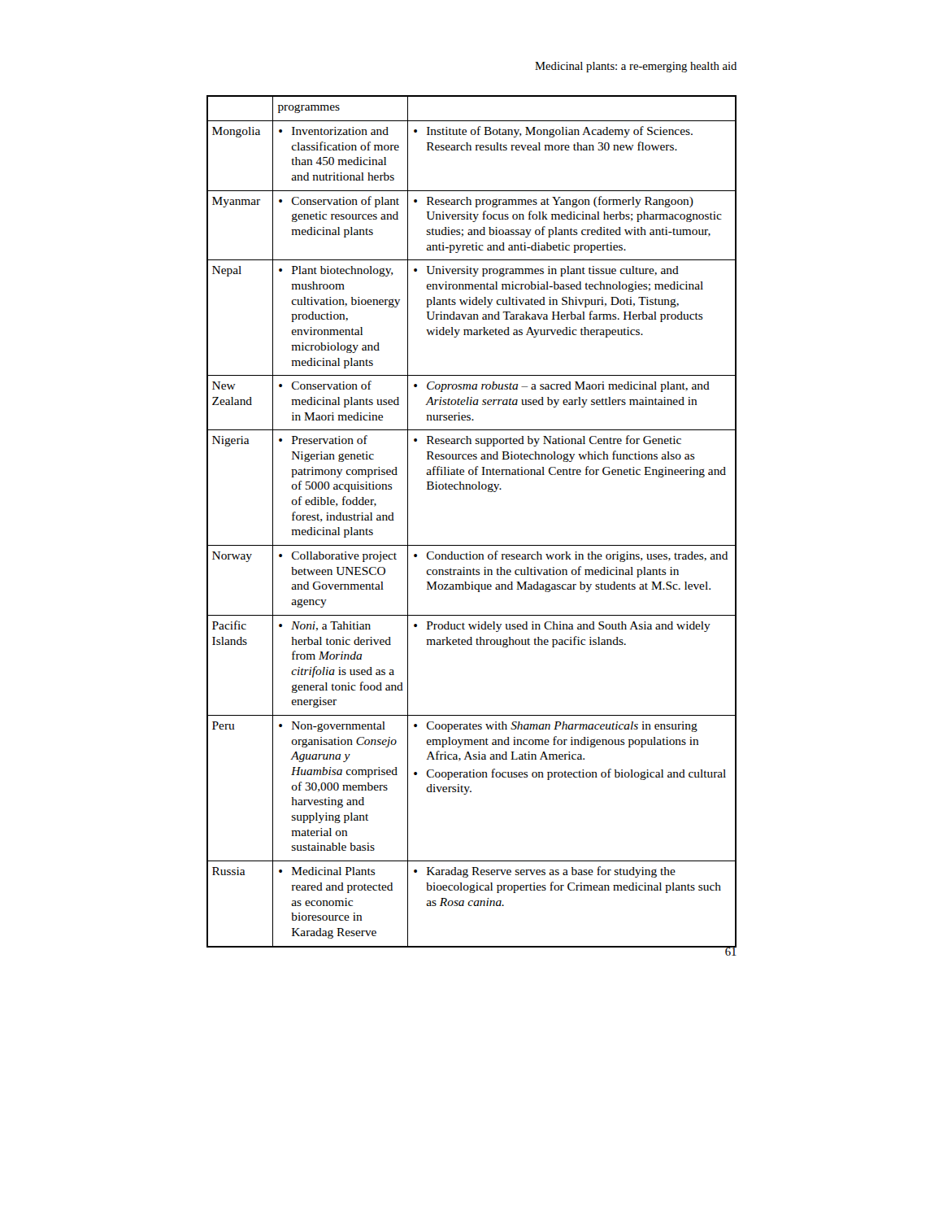Medicinal plants: a re-emerging health aid
| | programmes | |
| Mongolia | Inventorization and classification of more than 450 medicinal and nutritional herbs | Institute of Botany, Mongolian Academy of Sciences. Research results reveal more than 30 new flowers. |
| Myanmar | Conservation of plant genetic resources and medicinal plants | Research programmes at Yangon (formerly Rangoon) University focus on folk medicinal herbs; pharmacognostic studies; and bioassay of plants credited with anti-tumour, anti-pyretic and anti-diabetic properties. |
| Nepal | Plant biotechnology, mushroom cultivation, bioenergy production, environmental microbiology and medicinal plants | University programmes in plant tissue culture, and environmental microbial-based technologies; medicinal plants widely cultivated in Shivpuri, Doti, Tistung, Urindavan and Tarakava Herbal farms. Herbal products widely marketed as Ayurvedic therapeutics. |
| New Zealand | Conservation of medicinal plants used in Maori medicine | Coprosma robusta – a sacred Maori medicinal plant, and Aristotelia serrata used by early settlers maintained in nurseries. |
| Nigeria | Preservation of Nigerian genetic patrimony comprised of 5000 acquisitions of edible, fodder, forest, industrial and medicinal plants | Research supported by National Centre for Genetic Resources and Biotechnology which functions also as affiliate of International Centre for Genetic Engineering and Biotechnology. |
| Norway | Collaborative project between UNESCO and Governmental agency | Conduction of research work in the origins, uses, trades, and constraints in the cultivation of medicinal plants in Mozambique and Madagascar by students at M.Sc. level. |
| Pacific Islands | Noni , a Tahitian herbal tonic derived from Morinda citrifolia is used as a general tonic food and energiser | Product widely used in China and South Asia and widely marketed throughout the pacific islands. |
| Peru | Non-governmental organisation Consejo Aguaruna y Huambisa comprised of 30,000 members harvesting and supplying plant material on sustainable basis | Cooperates with Shaman Pharmaceuticals in ensuring employment and income for indigenous populations in Africa, Asia and Latin America. Cooperation focuses on protection of biological and cultural diversity. |
| Russia | Medicinal Plants reared and protected as economic bioresource in Karadag Reserve | Karadag Reserve serves as a base for studying the bioecological properties for Crimean medicinal plants such as Rosa canina. |
61